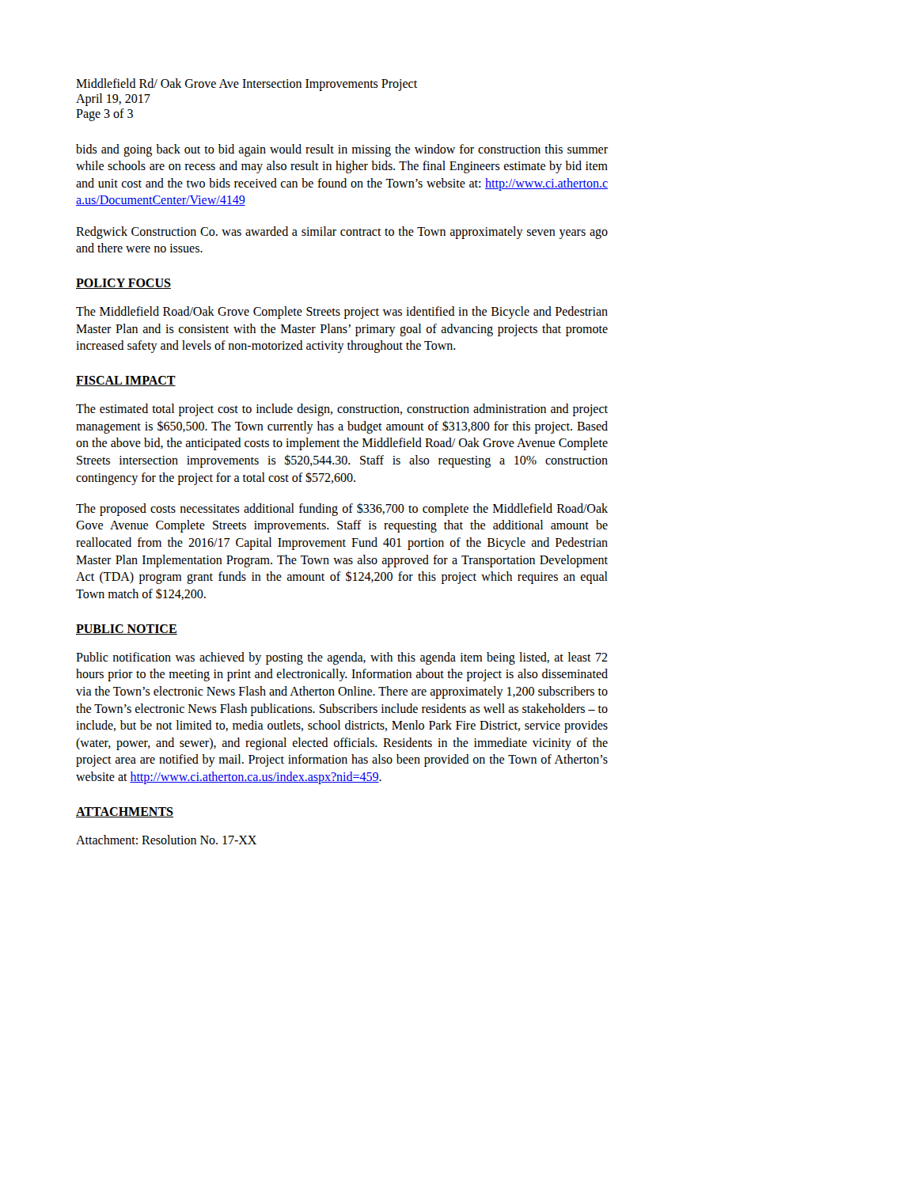Middlefield Rd/ Oak Grove Ave Intersection Improvements Project
April 19, 2017
Page 3 of 3
bids and going back out to bid again would result in missing the window for construction this summer while schools are on recess and may also result in higher bids. The final Engineers estimate by bid item and unit cost and the two bids received can be found on the Town’s website at: http://www.ci.atherton.ca.us/DocumentCenter/View/4149
Redgwick Construction Co. was awarded a similar contract to the Town approximately seven years ago and there were no issues.
POLICY FOCUS
The Middlefield Road/Oak Grove Complete Streets project was identified in the Bicycle and Pedestrian Master Plan and is consistent with the Master Plans’ primary goal of advancing projects that promote increased safety and levels of non-motorized activity throughout the Town.
FISCAL IMPACT
The estimated total project cost to include design, construction, construction administration and project management is $650,500. The Town currently has a budget amount of $313,800 for this project. Based on the above bid, the anticipated costs to implement the Middlefield Road/ Oak Grove Avenue Complete Streets intersection improvements is $520,544.30. Staff is also requesting a 10% construction contingency for the project for a total cost of $572,600.
The proposed costs necessitates additional funding of $336,700 to complete the Middlefield Road/Oak Gove Avenue Complete Streets improvements. Staff is requesting that the additional amount be reallocated from the 2016/17 Capital Improvement Fund 401 portion of the Bicycle and Pedestrian Master Plan Implementation Program. The Town was also approved for a Transportation Development Act (TDA) program grant funds in the amount of $124,200 for this project which requires an equal Town match of $124,200.
PUBLIC NOTICE
Public notification was achieved by posting the agenda, with this agenda item being listed, at least 72 hours prior to the meeting in print and electronically. Information about the project is also disseminated via the Town’s electronic News Flash and Atherton Online. There are approximately 1,200 subscribers to the Town’s electronic News Flash publications. Subscribers include residents as well as stakeholders – to include, but be not limited to, media outlets, school districts, Menlo Park Fire District, service provides (water, power, and sewer), and regional elected officials. Residents in the immediate vicinity of the project area are notified by mail. Project information has also been provided on the Town of Atherton’s website at http://www.ci.atherton.ca.us/index.aspx?nid=459.
ATTACHMENTS
Attachment: Resolution No. 17-XX